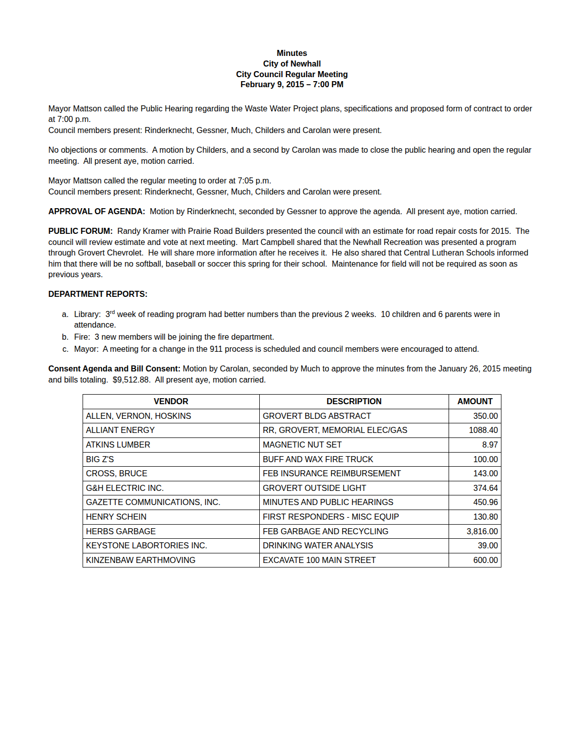Minutes
City of Newhall
City Council Regular Meeting
February 9, 2015 – 7:00 PM
Mayor Mattson called the Public Hearing regarding the Waste Water Project plans, specifications and proposed form of contract to order at 7:00 p.m.
Council members present: Rinderknecht, Gessner, Much, Childers and Carolan were present.
No objections or comments. A motion by Childers, and a second by Carolan was made to close the public hearing and open the regular meeting. All present aye, motion carried.
Mayor Mattson called the regular meeting to order at 7:05 p.m.
Council members present: Rinderknecht, Gessner, Much, Childers and Carolan were present.
APPROVAL OF AGENDA: Motion by Rinderknecht, seconded by Gessner to approve the agenda. All present aye, motion carried.
PUBLIC FORUM: Randy Kramer with Prairie Road Builders presented the council with an estimate for road repair costs for 2015. The council will review estimate and vote at next meeting. Mart Campbell shared that the Newhall Recreation was presented a program through Grovert Chevrolet. He will share more information after he receives it. He also shared that Central Lutheran Schools informed him that there will be no softball, baseball or soccer this spring for their school. Maintenance for field will not be required as soon as previous years.
DEPARTMENT REPORTS:
Library: 3rd week of reading program had better numbers than the previous 2 weeks. 10 children and 6 parents were in attendance.
Fire: 3 new members will be joining the fire department.
Mayor: A meeting for a change in the 911 process is scheduled and council members were encouraged to attend.
Consent Agenda and Bill Consent: Motion by Carolan, seconded by Much to approve the minutes from the January 26, 2015 meeting and bills totaling. $9,512.88. All present aye, motion carried.
| VENDOR | DESCRIPTION | AMOUNT |
| --- | --- | --- |
| ALLEN, VERNON, HOSKINS | GROVERT BLDG ABSTRACT | 350.00 |
| ALLIANT ENERGY | RR, GROVERT, MEMORIAL ELEC/GAS | 1088.40 |
| ATKINS LUMBER | MAGNETIC NUT SET | 8.97 |
| BIG Z'S | BUFF AND WAX FIRE TRUCK | 100.00 |
| CROSS, BRUCE | FEB INSURANCE REIMBURSEMENT | 143.00 |
| G&H ELECTRIC INC. | GROVERT OUTSIDE LIGHT | 374.64 |
| GAZETTE COMMUNICATIONS, INC. | MINUTES AND PUBLIC HEARINGS | 450.96 |
| HENRY SCHEIN | FIRST RESPONDERS - MISC EQUIP | 130.80 |
| HERBS GARBAGE | FEB GARBAGE AND RECYCLING | 3,816.00 |
| KEYSTONE LABORTORIES INC. | DRINKING WATER ANALYSIS | 39.00 |
| KINZENBAW EARTHMOVING | EXCAVATE 100 MAIN STREET | 600.00 |